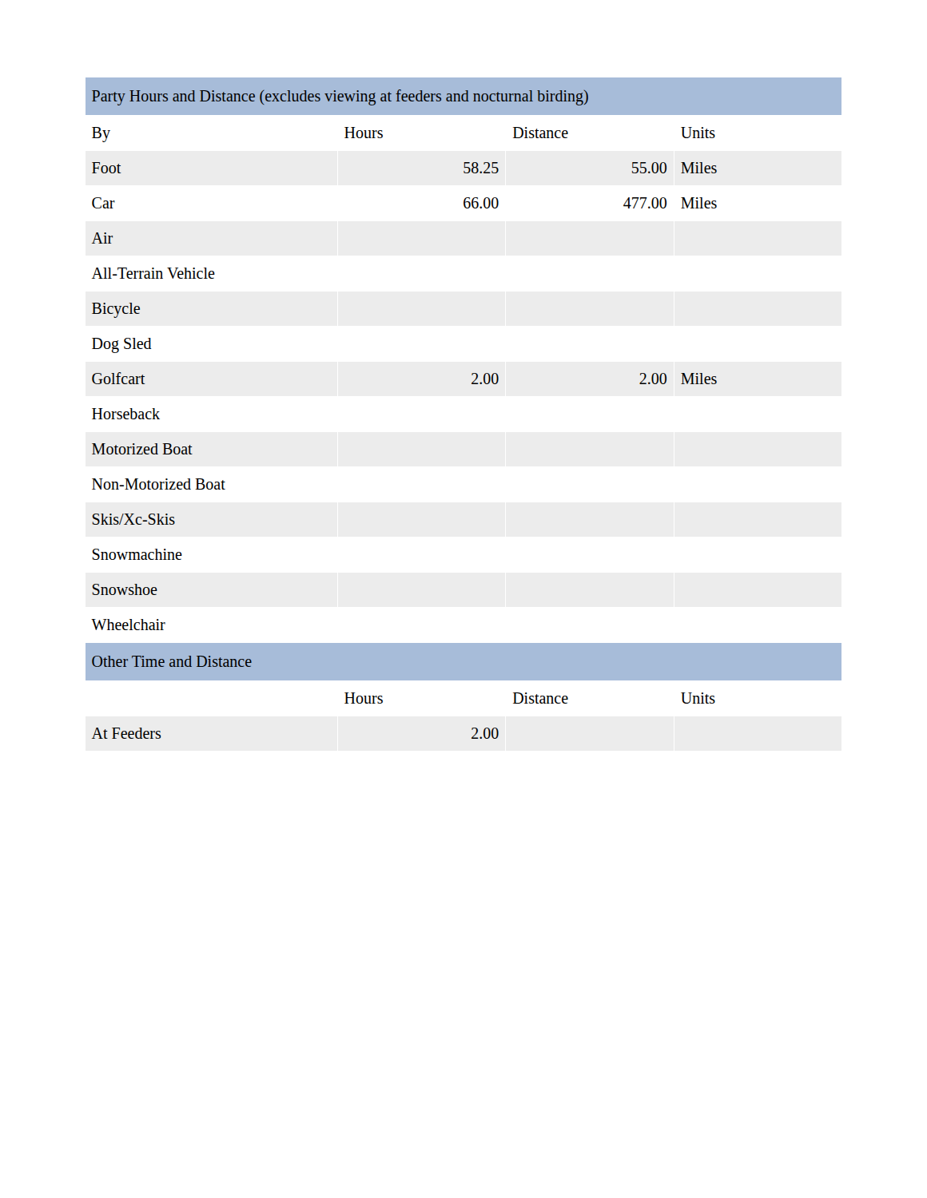| Party Hours and Distance (excludes viewing at feeders and nocturnal birding) |
| By | Hours | Distance | Units |
| Foot | 58.25 | 55.00 | Miles |
| Car | 66.00 | 477.00 | Miles |
| Air | | | |
| All-Terrain Vehicle | | | |
| Bicycle | | | |
| Dog Sled | | | |
| Golfcart | 2.00 | 2.00 | Miles |
| Horseback | | | |
| Motorized Boat | | | |
| Non-Motorized Boat | | | |
| Skis/Xc-Skis | | | |
| Snowmachine | | | |
| Snowshoe | | | |
| Wheelchair | | | |
| Other Time and Distance |
| | Hours | Distance | Units |
| At Feeders | 2.00 | | |